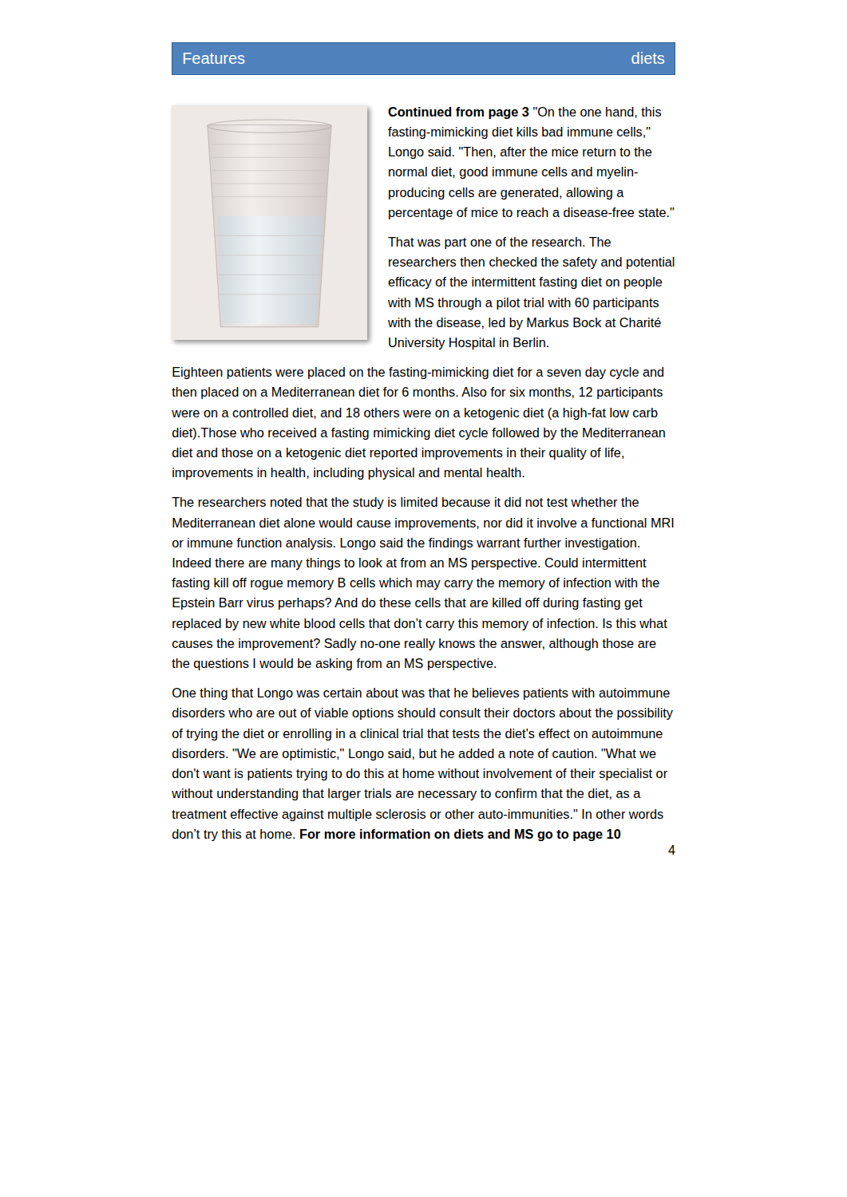Features diets
Continued from page 3 "On the one hand, this fasting-mimicking diet kills bad immune cells," Longo said. "Then, after the mice return to the normal diet, good immune cells and myelin-producing cells are generated, allowing a percentage of mice to reach a disease-free state."
That was part one of the research. The researchers then checked the safety and potential efficacy of the intermittent fasting diet on people with MS through a pilot trial with 60 participants with the disease, led by Markus Bock at Charité University Hospital in Berlin.
Eighteen patients were placed on the fasting-mimicking diet for a seven day cycle and then placed on a Mediterranean diet for 6 months. Also for six months, 12 participants were on a controlled diet, and 18 others were on a ketogenic diet (a high-fat low carb diet).Those who received a fasting mimicking diet cycle followed by the Mediterranean diet and those on a ketogenic diet reported improvements in their quality of life, improvements in health, including physical and mental health.
The researchers noted that the study is limited because it did not test whether the Mediterranean diet alone would cause improvements, nor did it involve a functional MRI or immune function analysis. Longo said the findings warrant further investigation. Indeed there are many things to look at from an MS perspective. Could intermittent fasting kill off rogue memory B cells which may carry the memory of infection with the Epstein Barr virus perhaps? And do these cells that are killed off during fasting get replaced by new white blood cells that don’t carry this memory of infection. Is this what causes the improvement? Sadly no-one really knows the answer, although those are the questions I would be asking from an MS perspective.
One thing that Longo was certain about was that he believes patients with autoimmune disorders who are out of viable options should consult their doctors about the possibility of trying the diet or enrolling in a clinical trial that tests the diet's effect on autoimmune disorders. "We are optimistic," Longo said, but he added a note of caution. "What we don't want is patients trying to do this at home without involvement of their specialist or without understanding that larger trials are necessary to confirm that the diet, as a treatment effective against multiple sclerosis or other auto-immunities." In other words don’t try this at home. For more information on diets and MS go to page 10
4